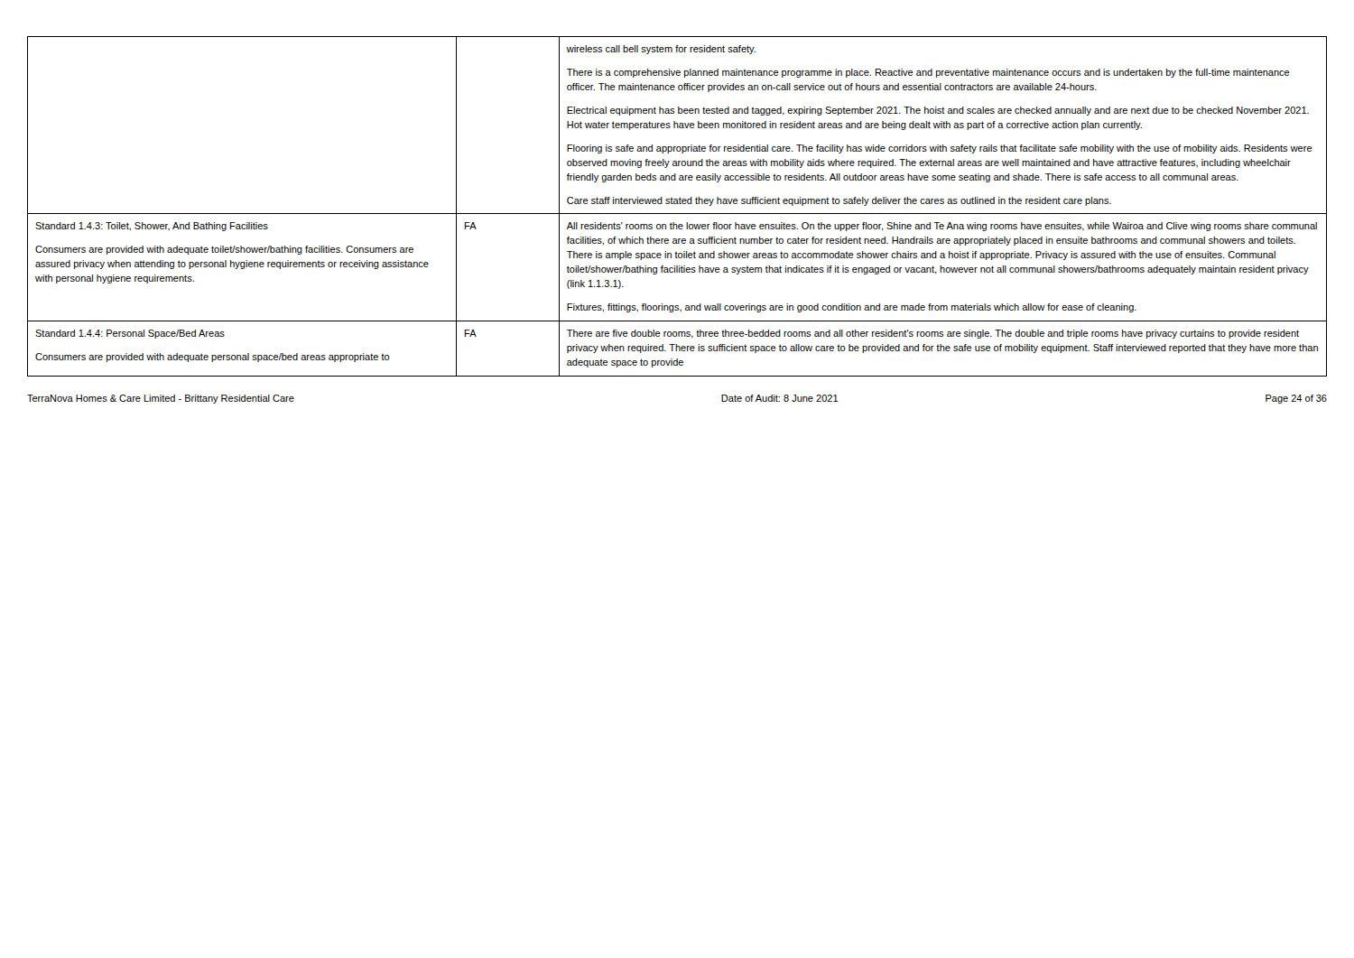| | | wireless call bell system for resident safety. There is a comprehensive planned maintenance programme in place. Reactive and preventative maintenance occurs and is undertaken by the full-time maintenance officer. The maintenance officer provides an on-call service out of hours and essential contractors are available 24-hours. Electrical equipment has been tested and tagged, expiring September 2021. The hoist and scales are checked annually and are next due to be checked November 2021. Hot water temperatures have been monitored in resident areas and are being dealt with as part of a corrective action plan currently. Flooring is safe and appropriate for residential care. The facility has wide corridors with safety rails that facilitate safe mobility with the use of mobility aids. Residents were observed moving freely around the areas with mobility aids where required. The external areas are well maintained and have attractive features, including wheelchair friendly garden beds and are easily accessible to residents. All outdoor areas have some seating and shade. There is safe access to all communal areas. Care staff interviewed stated they have sufficient equipment to safely deliver the cares as outlined in the resident care plans. |
| Standard 1.4.3: Toilet, Shower, And Bathing Facilities Consumers are provided with adequate toilet/shower/bathing facilities. Consumers are assured privacy when attending to personal hygiene requirements or receiving assistance with personal hygiene requirements. | FA | All residents' rooms on the lower floor have ensuites. On the upper floor, Shine and Te Ana wing rooms have ensuites, while Wairoa and Clive wing rooms share communal facilities, of which there are a sufficient number to cater for resident need. Handrails are appropriately placed in ensuite bathrooms and communal showers and toilets. There is ample space in toilet and shower areas to accommodate shower chairs and a hoist if appropriate. Privacy is assured with the use of ensuites. Communal toilet/shower/bathing facilities have a system that indicates if it is engaged or vacant, however not all communal showers/bathrooms adequately maintain resident privacy (link 1.1.3.1). Fixtures, fittings, floorings, and wall coverings are in good condition and are made from materials which allow for ease of cleaning. |
| Standard 1.4.4: Personal Space/Bed Areas Consumers are provided with adequate personal space/bed areas appropriate to | FA | There are five double rooms, three three-bedded rooms and all other resident's rooms are single. The double and triple rooms have privacy curtains to provide resident privacy when required. There is sufficient space to allow care to be provided and for the safe use of mobility equipment. Staff interviewed reported that they have more than adequate space to provide |
TerraNova Homes & Care Limited - Brittany Residential Care
Date of Audit: 8 June 2021
Page 24 of 36